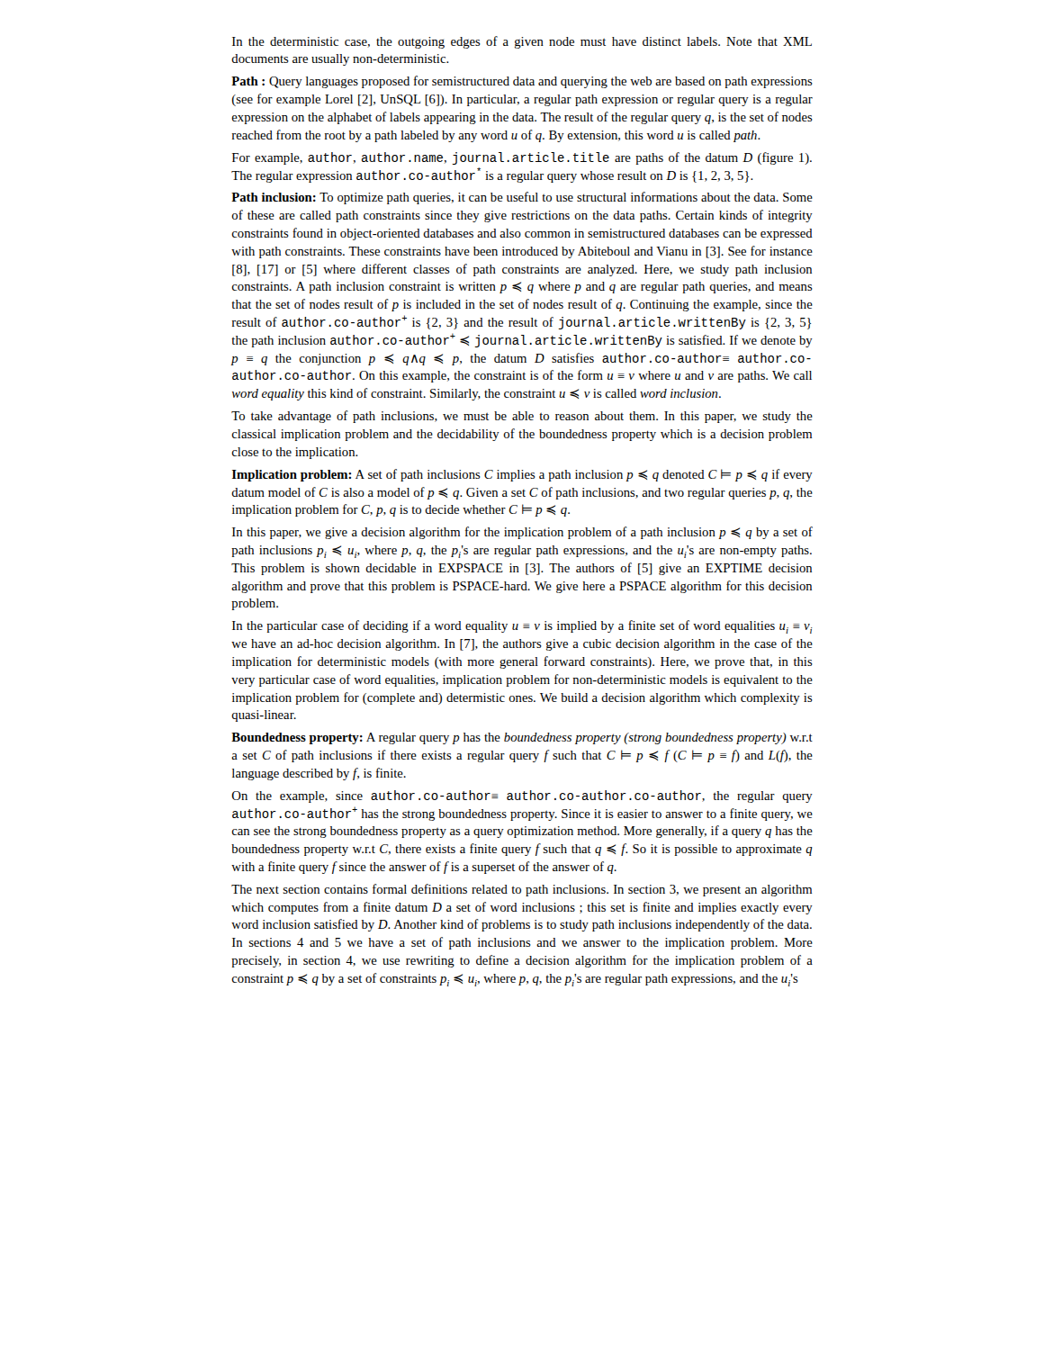In the deterministic case, the outgoing edges of a given node must have distinct labels. Note that XML documents are usually non-deterministic.
Path : Query languages proposed for semistructured data and querying the web are based on path expressions (see for example Lorel [2], UnSQL [6]). In particular, a regular path expression or regular query is a regular expression on the alphabet of labels appearing in the data. The result of the regular query q, is the set of nodes reached from the root by a path labeled by any word u of q. By extension, this word u is called path.
For example, author, author.name, journal.article.title are paths of the datum D (figure 1). The regular expression author.co-author* is a regular query whose result on D is {1, 2, 3, 5}.
Path inclusion: To optimize path queries, it can be useful to use structural informations about the data. Some of these are called path constraints since they give restrictions on the data paths. Certain kinds of integrity constraints found in object-oriented databases and also common in semistructured databases can be expressed with path constraints. These constraints have been introduced by Abiteboul and Vianu in [3]. See for instance [8], [17] or [5] where different classes of path constraints are analyzed. Here, we study path inclusion constraints. A path inclusion constraint is written p ≼ q where p and q are regular path queries, and means that the set of nodes result of p is included in the set of nodes result of q. Continuing the example, since the result of author.co-author+ is {2, 3} and the result of journal.article.writtenBy is {2, 3, 5} the path inclusion author.co-author+ ≼ journal.article.writtenBy is satisfied. If we denote by p ≡ q the conjunction p ≼ q∧q ≼ p, the datum D satisfies author.co-author≡ author.co-author.co-author. On this example, the constraint is of the form u ≡ v where u and v are paths. We call word equality this kind of constraint. Similarly, the constraint u ≼ v is called word inclusion.
To take advantage of path inclusions, we must be able to reason about them. In this paper, we study the classical implication problem and the decidability of the boundedness property which is a decision problem close to the implication.
Implication problem: A set of path inclusions C implies a path inclusion p ≼ q denoted C ⊨ p ≼ q if every datum model of C is also a model of p ≼ q. Given a set C of path inclusions, and two regular queries p, q, the implication problem for C, p, q is to decide whether C ⊨ p ≼ q.
In this paper, we give a decision algorithm for the implication problem of a path inclusion p ≼ q by a set of path inclusions pi ≼ ui, where p, q, the pi's are regular path expressions, and the ui's are non-empty paths. This problem is shown decidable in EXPSPACE in [3]. The authors of [5] give an EXPTIME decision algorithm and prove that this problem is PSPACE-hard. We give here a PSPACE algorithm for this decision problem.
In the particular case of deciding if a word equality u ≡ v is implied by a finite set of word equalities ui ≡ vi we have an ad-hoc decision algorithm. In [7], the authors give a cubic decision algorithm in the case of the implication for deterministic models (with more general forward constraints). Here, we prove that, in this very particular case of word equalities, implication problem for non-deterministic models is equivalent to the implication problem for (complete and) determistic ones. We build a decision algorithm which complexity is quasi-linear.
Boundedness property: A regular query p has the boundedness property (strong boundedness property) w.r.t a set C of path inclusions if there exists a regular query f such that C ⊨ p ≼ f (C ⊨ p ≡ f) and L(f), the language described by f, is finite.
On the example, since author.co-author≡ author.co-author.co-author, the regular query author.co-author+ has the strong boundedness property. Since it is easier to answer to a finite query, we can see the strong boundedness property as a query optimization method. More generally, if a query q has the boundedness property w.r.t C, there exists a finite query f such that q ≼ f. So it is possible to approximate q with a finite query f since the answer of f is a superset of the answer of q.
The next section contains formal definitions related to path inclusions. In section 3, we present an algorithm which computes from a finite datum D a set of word inclusions ; this set is finite and implies exactly every word inclusion satisfied by D. Another kind of problems is to study path inclusions independently of the data. In sections 4 and 5 we have a set of path inclusions and we answer to the implication problem. More precisely, in section 4, we use rewriting to define a decision algorithm for the implication problem of a constraint p ≼ q by a set of constraints pi ≼ ui, where p, q, the pi's are regular path expressions, and the ui's